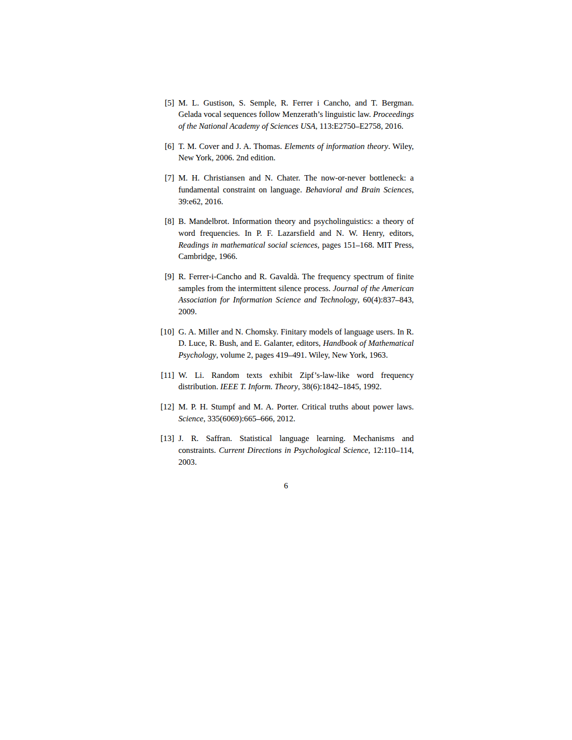[5] M. L. Gustison, S. Semple, R. Ferrer i Cancho, and T. Bergman. Gelada vocal sequences follow Menzerath’s linguistic law. Proceedings of the National Academy of Sciences USA, 113:E2750–E2758, 2016.
[6] T. M. Cover and J. A. Thomas. Elements of information theory. Wiley, New York, 2006. 2nd edition.
[7] M. H. Christiansen and N. Chater. The now-or-never bottleneck: a fundamental constraint on language. Behavioral and Brain Sciences, 39:e62, 2016.
[8] B. Mandelbrot. Information theory and psycholinguistics: a theory of word frequencies. In P. F. Lazarsfield and N. W. Henry, editors, Readings in mathematical social sciences, pages 151–168. MIT Press, Cambridge, 1966.
[9] R. Ferrer-i-Cancho and R. Gavaldà. The frequency spectrum of finite samples from the intermittent silence process. Journal of the American Association for Information Science and Technology, 60(4):837–843, 2009.
[10] G. A. Miller and N. Chomsky. Finitary models of language users. In R. D. Luce, R. Bush, and E. Galanter, editors, Handbook of Mathematical Psychology, volume 2, pages 419–491. Wiley, New York, 1963.
[11] W. Li. Random texts exhibit Zipf’s-law-like word frequency distribution. IEEE T. Inform. Theory, 38(6):1842–1845, 1992.
[12] M. P. H. Stumpf and M. A. Porter. Critical truths about power laws. Science, 335(6069):665–666, 2012.
[13] J. R. Saffran. Statistical language learning. Mechanisms and constraints. Current Directions in Psychological Science, 12:110–114, 2003.
6